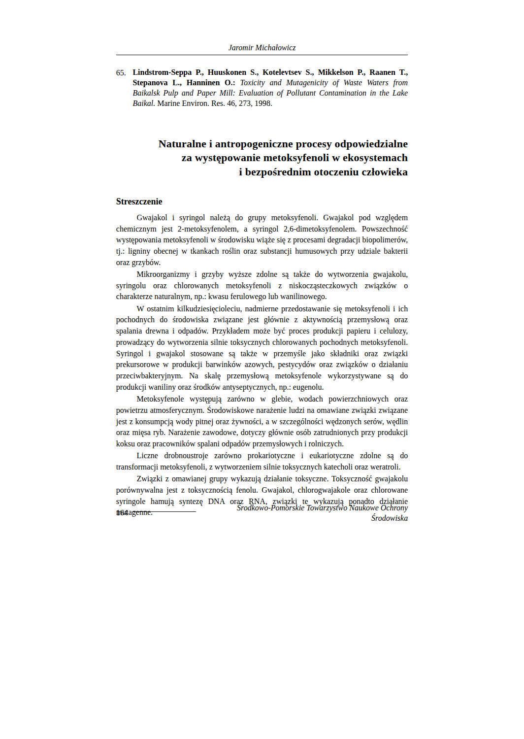Jaromir Michałowicz
65.
Lindstrom-Seppa P., Huuskonen S., Kotelevtsev S., Mikkelson P., Raanen T., Stepanova L., Hanninen O.: Toxicity and Mutagenicity of Waste Waters from Baikalsk Pulp and Paper Mill: Evaluation of Pollutant Contamination in the Lake Baikal. Marine Environ. Res. 46, 273, 1998.
Naturalne i antropogeniczne procesy odpowiedzialne
za występowanie metoksyfenoli w ekosystemach
i bezpośrednim otoczeniu człowieka
Streszczenie
Gwajakol i syringol należą do grupy metoksyfenoli. Gwajakol pod względem chemicznym jest 2-metoksyfenolem, a syringol 2,6-dimetoksyfenolem. Powszechność występowania metoksyfenoli w środowisku wiąże się z procesami degradacji biopolimerów, tj.: ligniny obecnej w tkankach roślin oraz substancji humusowych przy udziale bakterii oraz grzybów.
Mikroorganizmy i grzyby wyższe zdolne są także do wytworzenia gwajakolu, syringolu oraz chlorowanych metoksyfenoli z niskocząsteczkowych związków o charakterze naturalnym, np.: kwasu ferulowego lub wanilinowego.
W ostatnim kilkudziesięcioleciu, nadmierne przedostawanie się metoksyfenoli i ich pochodnych do środowiska związane jest głównie z aktywnością przemysłową oraz spalania drewna i odpadów. Przykładem może być proces produkcji papieru i celulozy, prowadzący do wytworzenia silnie toksycznych chlorowanych pochodnych metoksyfenoli. Syringol i gwajakol stosowane są także w przemyśle jako składniki oraz związki prekursorowe w produkcji barwinków azowych, pestycydów oraz związków o działaniu przeciwbakteryjnym. Na skalę przemysłową metoksyfenole wykorzystywane są do produkcji waniliny oraz środków antyseptycznych, np.: eugenolu.
Metoksyfenole występują zarówno w glebie, wodach powierzchniowych oraz powietrzu atmosferycznym. Środowiskowe narażenie ludzi na omawiane związki związane jest z konsumpcją wody pitnej oraz żywności, a w szczególności wędzonych serów, wędlin oraz mięsa ryb. Narażenie zawodowe, dotyczy głównie osób zatrudnionych przy produkcji koksu oraz pracowników spalani odpadów przemysłowych i rolniczych.
Liczne drobnoustroje zarówno prokariotyczne i eukariotyczne zdolne są do transformacji metoksyfenoli, z wytworzeniem silnie toksycznych katecholi oraz weratroli.
Związki z omawianej grupy wykazują działanie toksyczne. Toksyczność gwajakolu porównywalna jest z toksycznością fenolu. Gwajakol, chlorogwajakole oraz chlorowane syringole hamują syntezę DNA oraz RNA, związki te wykazują ponadto działanie mutagenne.
164 Środkowo-Pomorskie Towarzystwo Naukowe Ochrony Środowiska